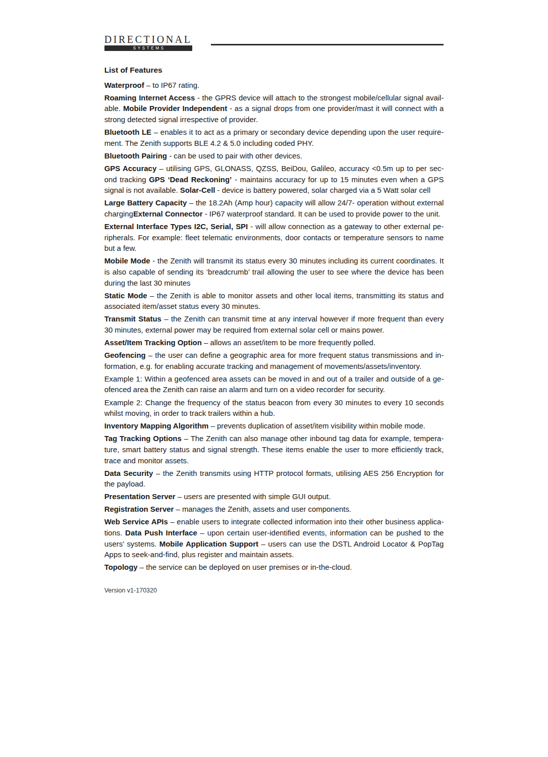DIRECTIONAL SYSTEMS
List of Features
Waterproof – to IP67 rating.
Roaming Internet Access - the GPRS device will attach to the strongest mobile/cellular signal available. Mobile Provider Independent - as a signal drops from one provider/mast it will connect with a strong detected signal irrespective of provider.
Bluetooth LE – enables it to act as a primary or secondary device depending upon the user requirement. The Zenith supports BLE 4.2 & 5.0 including coded PHY.
Bluetooth Pairing - can be used to pair with other devices.
GPS Accuracy – utilising GPS, GLONASS, QZSS, BeiDou, Galileo, accuracy <0.5m up to per second tracking GPS ‘Dead Reckoning’ - maintains accuracy for up to 15 minutes even when a GPS signal is not available. Solar-Cell - device is battery powered, solar charged via a 5 Watt solar cell
Large Battery Capacity – the 18.2Ah (Amp hour) capacity will allow 24/7- operation without external chargingExternal Connector - IP67 waterproof standard. It can be used to provide power to the unit.
External Interface Types I2C, Serial, SPI - will allow connection as a gateway to other external peripherals. For example: fleet telematic environments, door contacts or temperature sensors to name but a few.
Mobile Mode - the Zenith will transmit its status every 30 minutes including its current coordinates. It is also capable of sending its ‘breadcrumb’ trail allowing the user to see where the device has been during the last 30 minutes
Static Mode – the Zenith is able to monitor assets and other local items, transmitting its status and associated item/asset status every 30 minutes.
Transmit Status – the Zenith can transmit time at any interval however if more frequent than every 30 minutes, external power may be required from external solar cell or mains power.
Asset/Item Tracking Option – allows an asset/item to be more frequently polled.
Geofencing – the user can define a geographic area for more frequent status transmissions and information, e.g. for enabling accurate tracking and management of movements/assets/inventory.
Example 1: Within a geofenced area assets can be moved in and out of a trailer and outside of a geofenced area the Zenith can raise an alarm and turn on a video recorder for security.
Example 2: Change the frequency of the status beacon from every 30 minutes to every 10 seconds whilst moving, in order to track trailers within a hub.
Inventory Mapping Algorithm – prevents duplication of asset/item visibility within mobile mode.
Tag Tracking Options – The Zenith can also manage other inbound tag data for example, temperature, smart battery status and signal strength. These items enable the user to more efficiently track, trace and monitor assets.
Data Security – the Zenith transmits using HTTP protocol formats, utilising AES 256 Encryption for the payload.
Presentation Server – users are presented with simple GUI output.
Registration Server – manages the Zenith, assets and user components.
Web Service APIs – enable users to integrate collected information into their other business applications. Data Push Interface – upon certain user-identified events, information can be pushed to the users’ systems. Mobile Application Support – users can use the DSTL Android Locator & PopTag Apps to seek-and-find, plus register and maintain assets.
Topology – the service can be deployed on user premises or in-the-cloud.
Version v1-170320